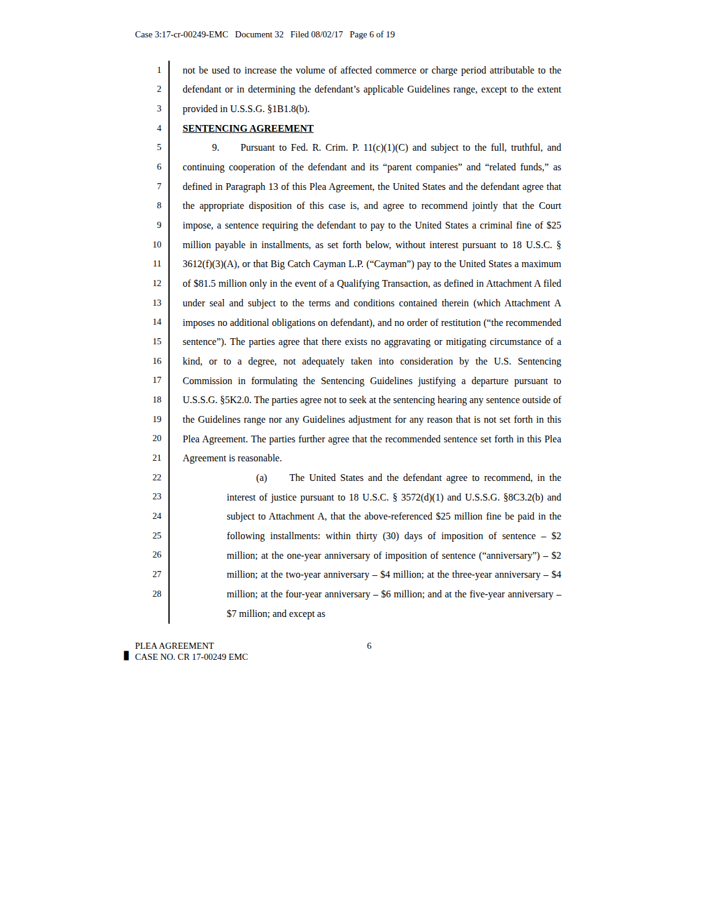Case 3:17-cr-00249-EMC Document 32 Filed 08/02/17 Page 6 of 19
1
2
3
4
5
6
7
8
9
10
11
12
13
14
15
16
17
18
19
20
21
22
23
24
25
26
27
28
not be used to increase the volume of affected commerce or charge period attributable to the defendant or in determining the defendant’s applicable Guidelines range, except to the extent provided in U.S.S.G. §1B1.8(b).
SENTENCING AGREEMENT
9. Pursuant to Fed. R. Crim. P. 11(c)(1)(C) and subject to the full, truthful, and continuing cooperation of the defendant and its “parent companies” and “related funds,” as defined in Paragraph 13 of this Plea Agreement, the United States and the defendant agree that the appropriate disposition of this case is, and agree to recommend jointly that the Court impose, a sentence requiring the defendant to pay to the United States a criminal fine of $25 million payable in installments, as set forth below, without interest pursuant to 18 U.S.C. § 3612(f)(3)(A), or that Big Catch Cayman L.P. (“Cayman”) pay to the United States a maximum of $81.5 million only in the event of a Qualifying Transaction, as defined in Attachment A filed under seal and subject to the terms and conditions contained therein (which Attachment A imposes no additional obligations on defendant), and no order of restitution (“the recommended sentence”). The parties agree that there exists no aggravating or mitigating circumstance of a kind, or to a degree, not adequately taken into consideration by the U.S. Sentencing Commission in formulating the Sentencing Guidelines justifying a departure pursuant to U.S.S.G. §5K2.0. The parties agree not to seek at the sentencing hearing any sentence outside of the Guidelines range nor any Guidelines adjustment for any reason that is not set forth in this Plea Agreement. The parties further agree that the recommended sentence set forth in this Plea Agreement is reasonable.
(a) The United States and the defendant agree to recommend, in the interest of justice pursuant to 18 U.S.C. § 3572(d)(1) and U.S.S.G. §8C3.2(b) and subject to Attachment A, that the above-referenced $25 million fine be paid in the following installments: within thirty (30) days of imposition of sentence – $2 million; at the one-year anniversary of imposition of sentence (“anniversary”) – $2 million; at the two-year anniversary – $4 million; at the three-year anniversary – $4 million; at the four-year anniversary – $6 million; and at the five-year anniversary – $7 million; and except as
PLEA AGREEMENT6
CASE NO. CR 17-00249 EMC
▮